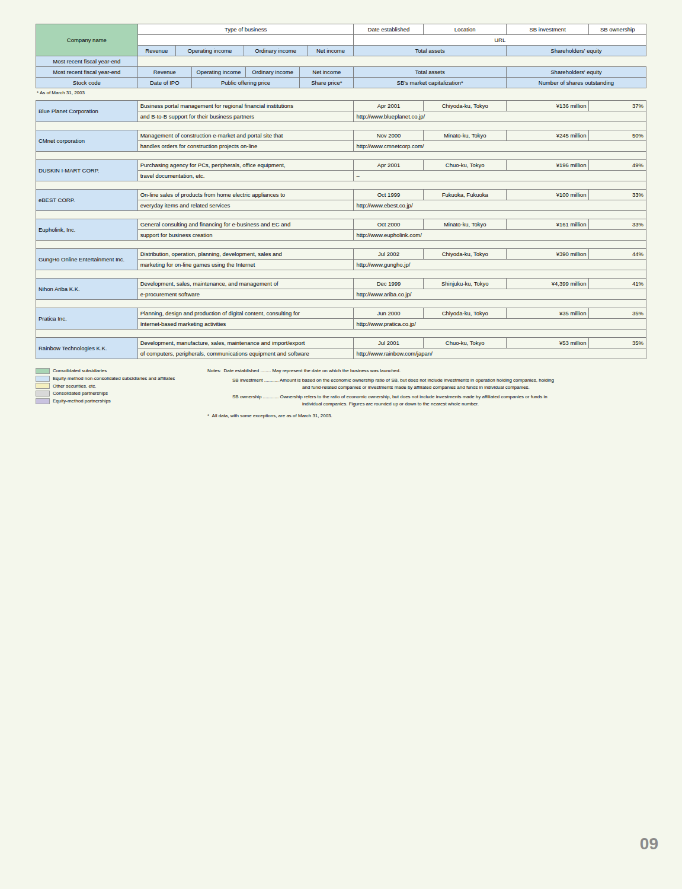| Company name | Type of business | Date established | Location | SB investment | SB ownership |
| | URL |
| Revenue | Operating income | Ordinary income | Net income | Total assets | Shareholders' equity |
| Most recent fiscal year-end | |
| Most recent fiscal year-end | Revenue | Operating income | Ordinary income | Net income | Total assets | Shareholders' equity |
| Stock code | Date of IPO | Public offering price | Share price* | SB's market capitalization* | Number of shares outstanding |
* As of March 31, 2003
| Blue Planet Corporation | Business portal management for regional financial institutions | Apr 2001 | Chiyoda-ku, Tokyo | ¥136 million | 37% |
| and B-to-B support for their business partners | http://www.blueplanet.co.jp/ |
| CMnet corporation | Management of construction e-market and portal site that | Nov 2000 | Minato-ku, Tokyo | ¥245 million | 50% |
| handles orders for construction projects on-line | http://www.cmnetcorp.com/ |
| DUSKIN I-MART CORP. | Purchasing agency for PCs, peripherals, office equipment, | Apr 2001 | Chuo-ku, Tokyo | ¥196 million | 49% |
| travel documentation, etc. | – |
| eBEST CORP. | On-line sales of products from home electric appliances to | Oct 1999 | Fukuoka, Fukuoka | ¥100 million | 33% |
| everyday items and related services | http://www.ebest.co.jp/ |
| Eupholink, Inc. | General consulting and financing for e-business and EC and | Oct 2000 | Minato-ku, Tokyo | ¥161 million | 33% |
| support for business creation | http://www.eupholink.com/ |
| GungHo Online Entertainment Inc. | Distribution, operation, planning, development, sales and | Jul 2002 | Chiyoda-ku, Tokyo | ¥390 million | 44% |
| marketing for on-line games using the Internet | http://www.gungho.jp/ |
| Nihon Ariba K.K. | Development, sales, maintenance, and management of | Dec 1999 | Shinjuku-ku, Tokyo | ¥4,399 million | 41% |
| e-procurement software | http://www.ariba.co.jp/ |
| Pratica Inc. | Planning, design and production of digital content, consulting for | Jun 2000 | Chiyoda-ku, Tokyo | ¥35 million | 35% |
| Internet-based marketing activities | http://www.pratica.co.jp/ |
| Rainbow Technologies K.K. | Development, manufacture, sales, maintenance and import/export | Jul 2001 | Chuo-ku, Tokyo | ¥53 million | 35% |
| of computers, peripherals, communications equipment and software | http://www.rainbow.com/japan/ |
Consolidated subsidiaries
Equity-method non-consolidated subsidiaries and affiliates
Other securities, etc.
Consolidated partnerships
Equity-method partnerships
Notes: Date established ........ May represent the date on which the business was launched.
SB investment ........... Amount is based on the economic ownership ratio of SB, but does not include investments in operation holding companies, holding
and fund-related companies or investments made by affiliated companies and funds in individual companies.
SB ownership ............ Ownership refers to the ratio of economic ownership, but does not include investments made by affiliated companies or funds in
individual companies. Figures are rounded up or down to the nearest whole number.
* All data, with some exceptions, are as of March 31, 2003.
09